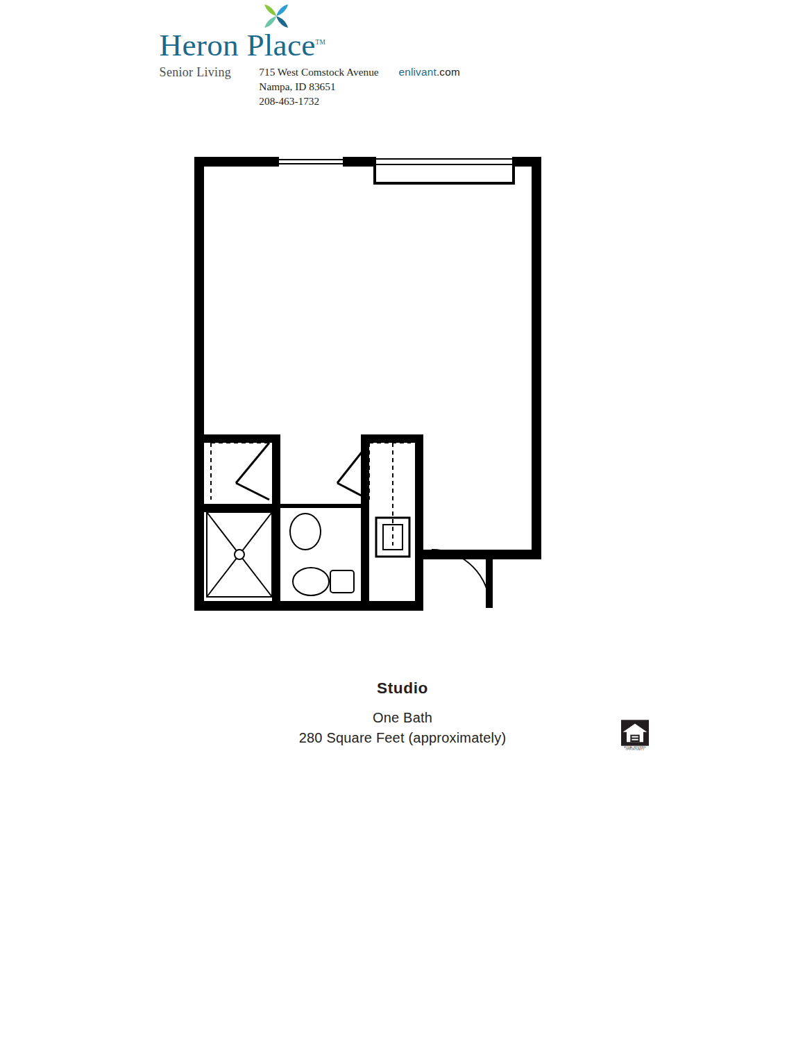Heron PlaceTM
Senior Living
715 West Comstock Avenue enlivant.com
Nampa, ID 83651
208-463-1732
Studio
One Bath
280 Square Feet (approximately)
EQUAL HOUSING
OPPORTUNITY